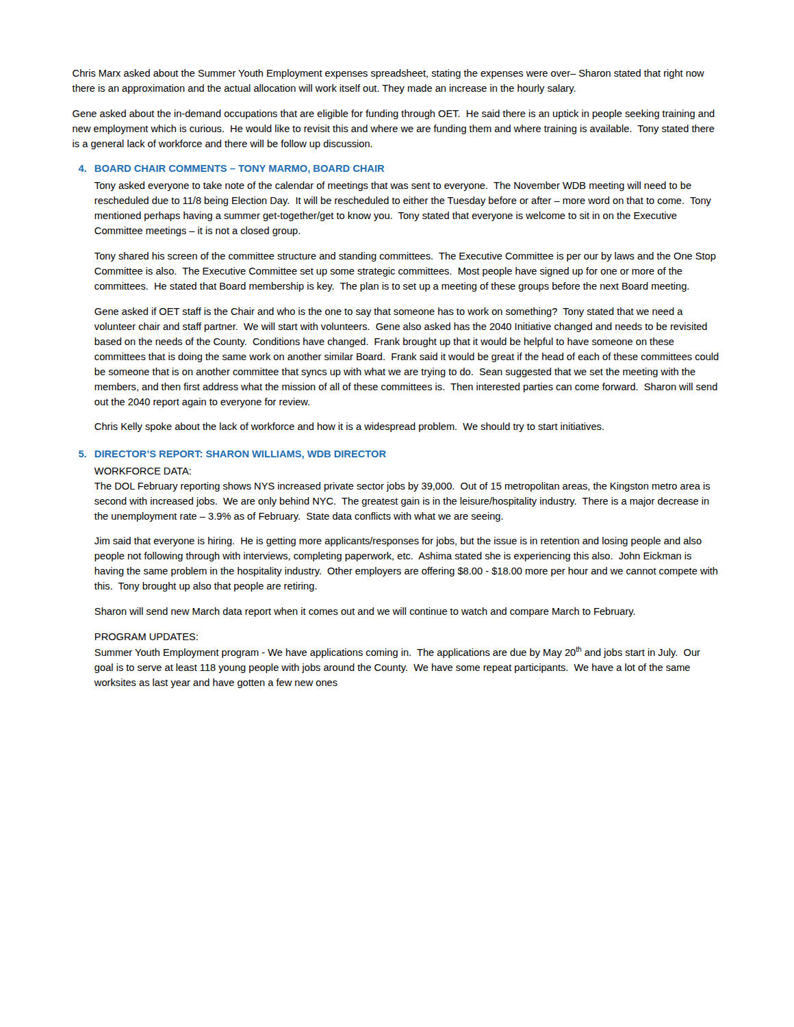Chris Marx asked about the Summer Youth Employment expenses spreadsheet, stating the expenses were over– Sharon stated that right now there is an approximation and the actual allocation will work itself out. They made an increase in the hourly salary.
Gene asked about the in-demand occupations that are eligible for funding through OET. He said there is an uptick in people seeking training and new employment which is curious. He would like to revisit this and where we are funding them and where training is available. Tony stated there is a general lack of workforce and there will be follow up discussion.
BOARD CHAIR COMMENTS – TONY MARMO, BOARD CHAIR
Tony asked everyone to take note of the calendar of meetings that was sent to everyone. The November WDB meeting will need to be rescheduled due to 11/8 being Election Day. It will be rescheduled to either the Tuesday before or after – more word on that to come. Tony mentioned perhaps having a summer get-together/get to know you. Tony stated that everyone is welcome to sit in on the Executive Committee meetings – it is not a closed group.
Tony shared his screen of the committee structure and standing committees. The Executive Committee is per our by laws and the One Stop Committee is also. The Executive Committee set up some strategic committees. Most people have signed up for one or more of the committees. He stated that Board membership is key. The plan is to set up a meeting of these groups before the next Board meeting.
Gene asked if OET staff is the Chair and who is the one to say that someone has to work on something? Tony stated that we need a volunteer chair and staff partner. We will start with volunteers. Gene also asked has the 2040 Initiative changed and needs to be revisited based on the needs of the County. Conditions have changed. Frank brought up that it would be helpful to have someone on these committees that is doing the same work on another similar Board. Frank said it would be great if the head of each of these committees could be someone that is on another committee that syncs up with what we are trying to do. Sean suggested that we set the meeting with the members, and then first address what the mission of all of these committees is. Then interested parties can come forward. Sharon will send out the 2040 report again to everyone for review.
Chris Kelly spoke about the lack of workforce and how it is a widespread problem. We should try to start initiatives.
DIRECTOR’S REPORT: SHARON WILLIAMS, WDB DIRECTOR
WORKFORCE DATA:
The DOL February reporting shows NYS increased private sector jobs by 39,000. Out of 15 metropolitan areas, the Kingston metro area is second with increased jobs. We are only behind NYC. The greatest gain is in the leisure/hospitality industry. There is a major decrease in the unemployment rate – 3.9% as of February. State data conflicts with what we are seeing.
Jim said that everyone is hiring. He is getting more applicants/responses for jobs, but the issue is in retention and losing people and also people not following through with interviews, completing paperwork, etc. Ashima stated she is experiencing this also. John Eickman is having the same problem in the hospitality industry. Other employers are offering $8.00 - $18.00 more per hour and we cannot compete with this. Tony brought up also that people are retiring.
Sharon will send new March data report when it comes out and we will continue to watch and compare March to February.
PROGRAM UPDATES:
Summer Youth Employment program - We have applications coming in. The applications are due by May 20th and jobs start in July. Our goal is to serve at least 118 young people with jobs around the County. We have some repeat participants. We have a lot of the same worksites as last year and have gotten a few new ones